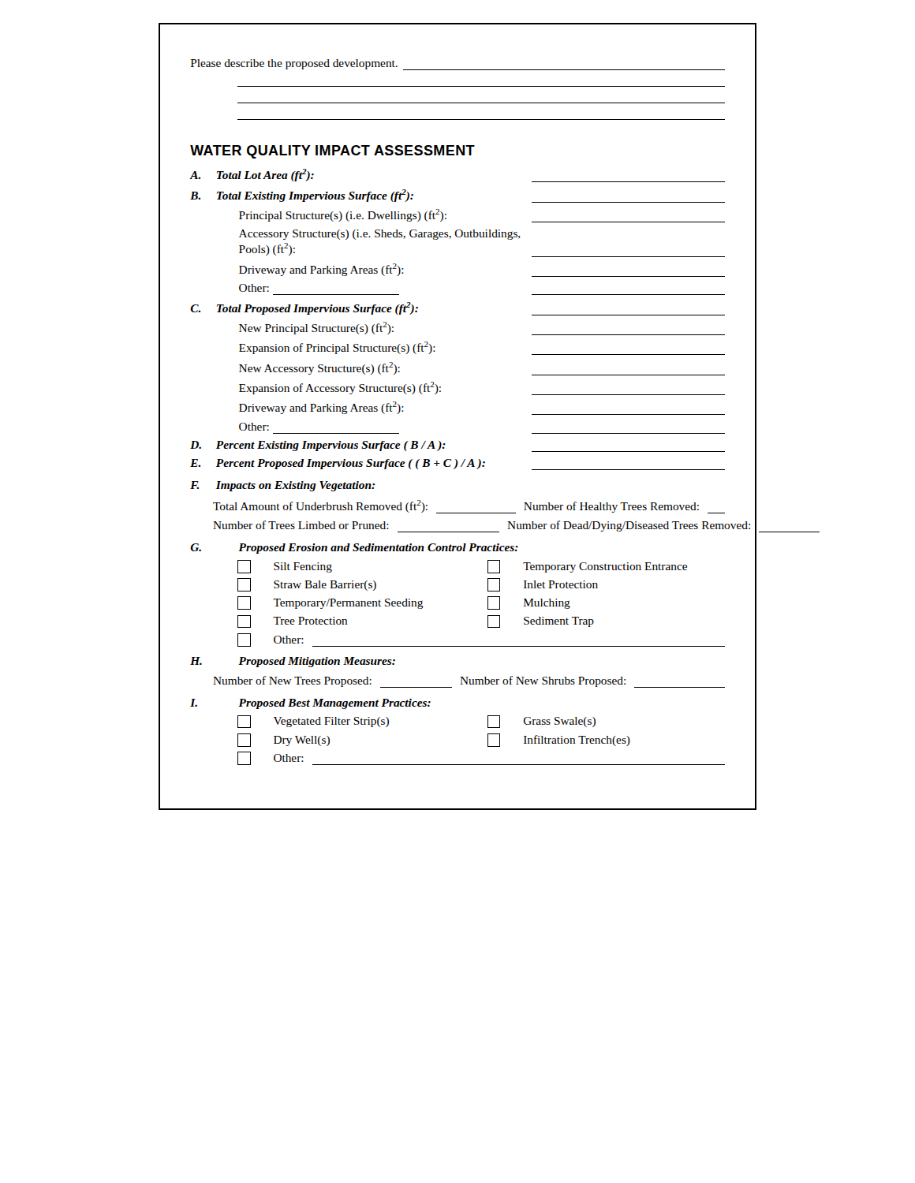Please describe the proposed development.
WATER QUALITY IMPACT ASSESSMENT
A.
Total Lot Area (ft2):
B.
Total Existing Impervious Surface (ft2):
Principal Structure(s) (i.e. Dwellings) (ft2):
Accessory Structure(s) (i.e. Sheds, Garages, Outbuildings, Pools) (ft2):
Driveway and Parking Areas (ft2):
Other:
C.
Total Proposed Impervious Surface (ft2):
New Principal Structure(s) (ft2):
Expansion of Principal Structure(s) (ft2):
New Accessory Structure(s) (ft2):
Expansion of Accessory Structure(s) (ft2):
Driveway and Parking Areas (ft2):
Other:
D.
Percent Existing Impervious Surface ( B / A ):
E.
Percent Proposed Impervious Surface ( ( B + C ) / A ):
F.
Impacts on Existing Vegetation:
Total Amount of Underbrush Removed (ft2): Number of Healthy Trees Removed:
Number of Trees Limbed or Pruned: Number of Dead/Dying/Diseased Trees Removed:
G.
Proposed Erosion and Sedimentation Control Practices:
Silt Fencing
Temporary Construction Entrance
Straw Bale Barrier(s)
Inlet Protection
Temporary/Permanent Seeding
Mulching
Tree Protection
Sediment Trap
Other:
H.
Proposed Mitigation Measures:
Number of New Trees Proposed: Number of New Shrubs Proposed:
I.
Proposed Best Management Practices:
Vegetated Filter Strip(s)
Grass Swale(s)
Dry Well(s)
Infiltration Trench(es)
Other: